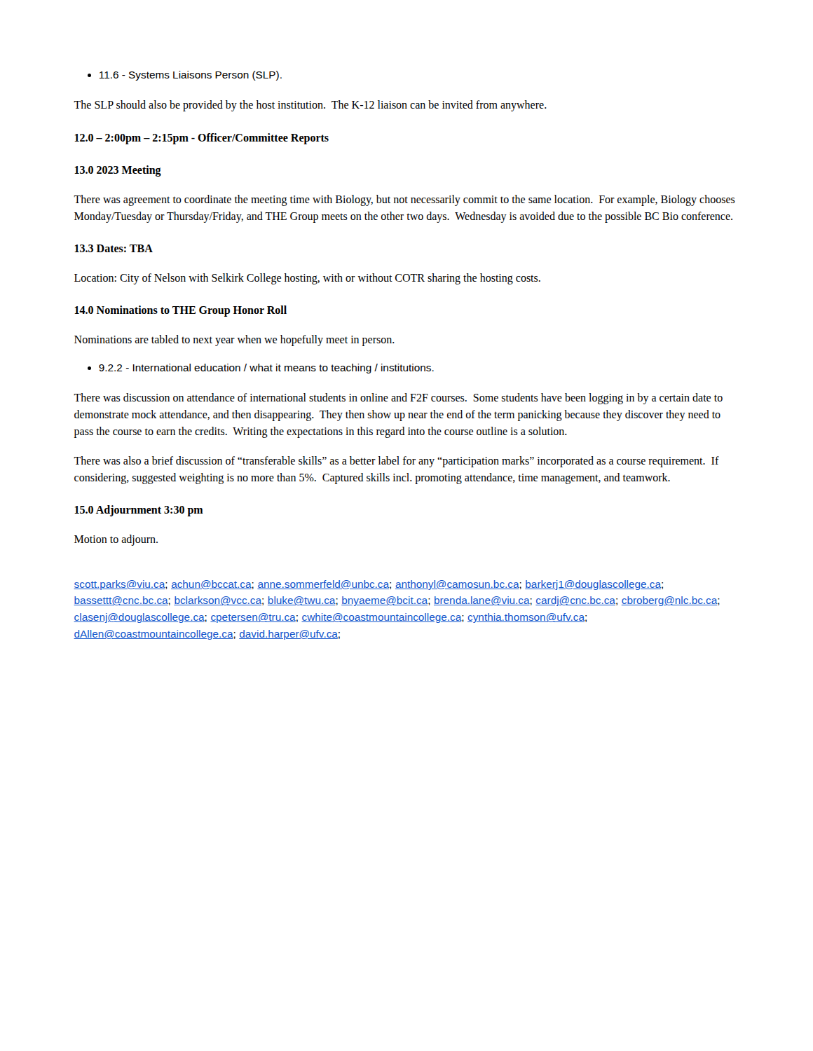11.6 - Systems Liaisons Person (SLP).
The SLP should also be provided by the host institution. The K-12 liaison can be invited from anywhere.
12.0 – 2:00pm – 2:15pm - Officer/Committee Reports
13.0 2023 Meeting
There was agreement to coordinate the meeting time with Biology, but not necessarily commit to the same location. For example, Biology chooses Monday/Tuesday or Thursday/Friday, and THE Group meets on the other two days. Wednesday is avoided due to the possible BC Bio conference.
13.3 Dates: TBA
Location: City of Nelson with Selkirk College hosting, with or without COTR sharing the hosting costs.
14.0 Nominations to THE Group Honor Roll
Nominations are tabled to next year when we hopefully meet in person.
9.2.2 - International education / what it means to teaching / institutions.
There was discussion on attendance of international students in online and F2F courses. Some students have been logging in by a certain date to demonstrate mock attendance, and then disappearing. They then show up near the end of the term panicking because they discover they need to pass the course to earn the credits. Writing the expectations in this regard into the course outline is a solution.
There was also a brief discussion of “transferable skills” as a better label for any “participation marks” incorporated as a course requirement. If considering, suggested weighting is no more than 5%. Captured skills incl. promoting attendance, time management, and teamwork.
15.0 Adjournment 3:30 pm
Motion to adjourn.
scott.parks@viu.ca; achun@bccat.ca; anne.sommerfeld@unbc.ca; anthonyl@camosun.bc.ca; barkerj1@douglascollege.ca; bassettt@cnc.bc.ca; bclarkson@vcc.ca; bluke@twu.ca; bnyaeme@bcit.ca; brenda.lane@viu.ca; cardj@cnc.bc.ca; cbroberg@nlc.bc.ca; clasenj@douglascollege.ca; cpetersen@tru.ca; cwhite@coastmountaincollege.ca; cynthia.thomson@ufv.ca; dAllen@coastmountaincollege.ca; david.harper@ufv.ca;